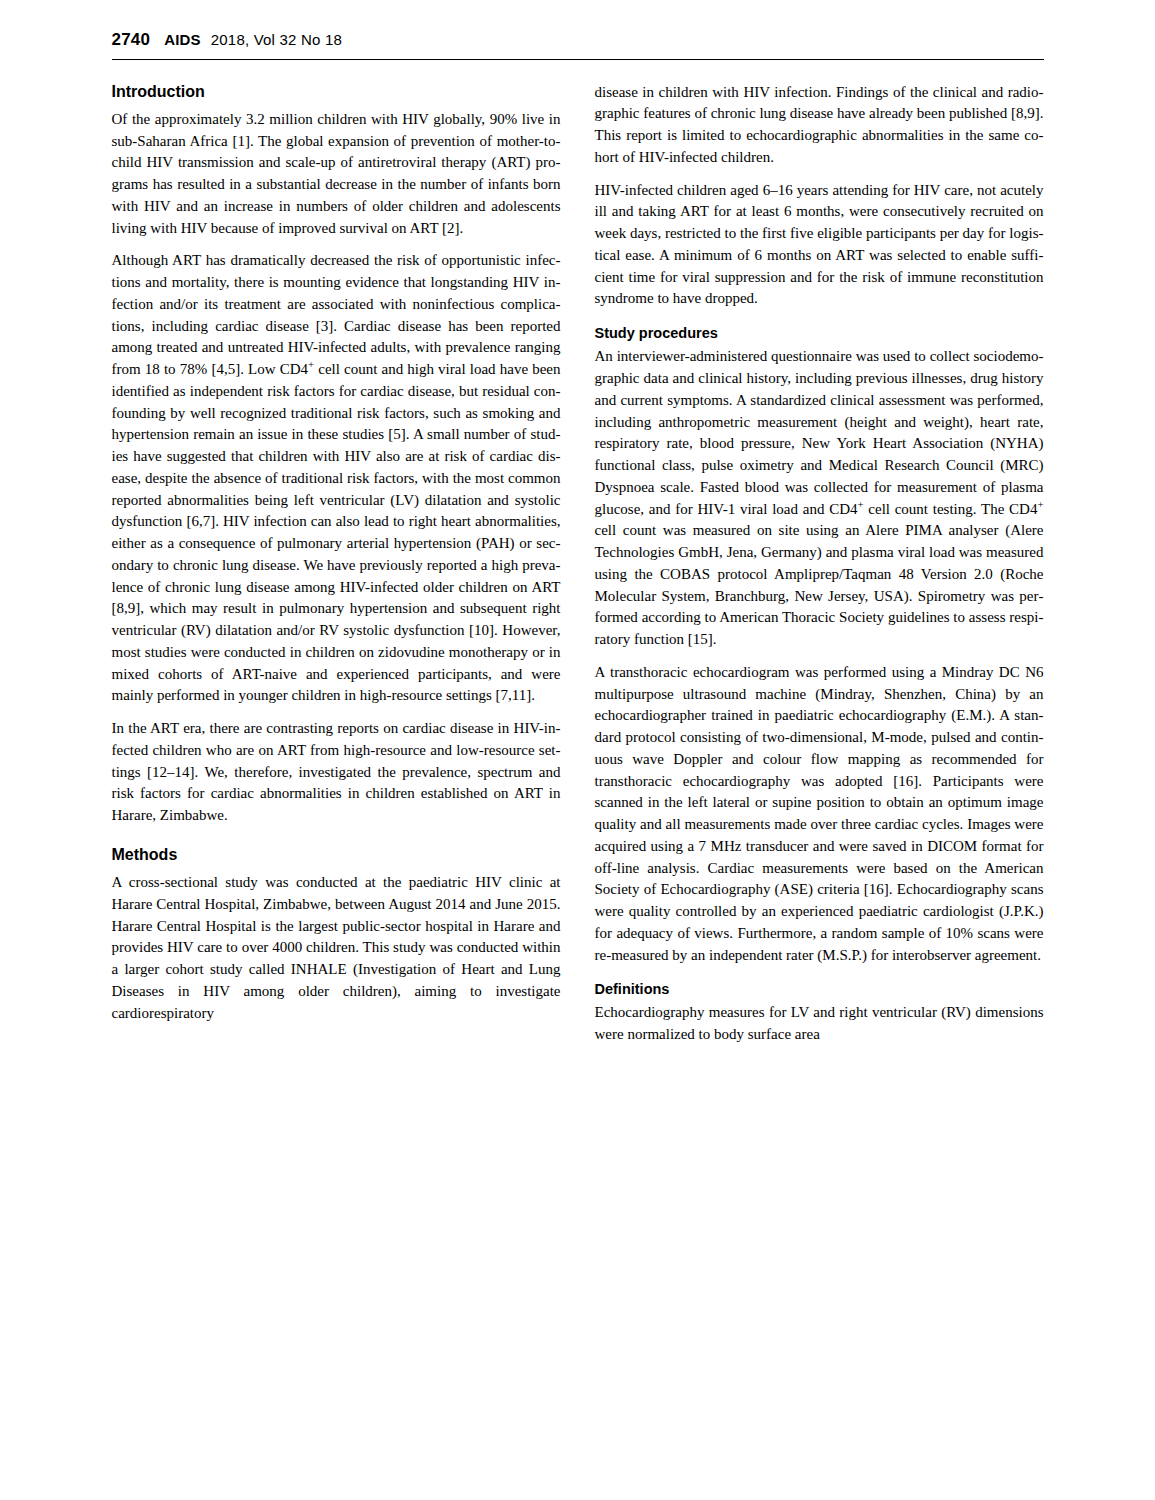2740 AIDS 2018, Vol 32 No 18
Introduction
Of the approximately 3.2 million children with HIV globally, 90% live in sub-Saharan Africa [1]. The global expansion of prevention of mother-to-child HIV transmission and scale-up of antiretroviral therapy (ART) programs has resulted in a substantial decrease in the number of infants born with HIV and an increase in numbers of older children and adolescents living with HIV because of improved survival on ART [2].
Although ART has dramatically decreased the risk of opportunistic infections and mortality, there is mounting evidence that longstanding HIV infection and/or its treatment are associated with noninfectious complications, including cardiac disease [3]. Cardiac disease has been reported among treated and untreated HIV-infected adults, with prevalence ranging from 18 to 78% [4,5]. Low CD4+ cell count and high viral load have been identified as independent risk factors for cardiac disease, but residual confounding by well recognized traditional risk factors, such as smoking and hypertension remain an issue in these studies [5]. A small number of studies have suggested that children with HIV also are at risk of cardiac disease, despite the absence of traditional risk factors, with the most common reported abnormalities being left ventricular (LV) dilatation and systolic dysfunction [6,7]. HIV infection can also lead to right heart abnormalities, either as a consequence of pulmonary arterial hypertension (PAH) or secondary to chronic lung disease. We have previously reported a high prevalence of chronic lung disease among HIV-infected older children on ART [8,9], which may result in pulmonary hypertension and subsequent right ventricular (RV) dilatation and/or RV systolic dysfunction [10]. However, most studies were conducted in children on zidovudine monotherapy or in mixed cohorts of ART-naive and experienced participants, and were mainly performed in younger children in high-resource settings [7,11].
In the ART era, there are contrasting reports on cardiac disease in HIV-infected children who are on ART from high-resource and low-resource settings [12–14]. We, therefore, investigated the prevalence, spectrum and risk factors for cardiac abnormalities in children established on ART in Harare, Zimbabwe.
Methods
A cross-sectional study was conducted at the paediatric HIV clinic at Harare Central Hospital, Zimbabwe, between August 2014 and June 2015. Harare Central Hospital is the largest public-sector hospital in Harare and provides HIV care to over 4000 children. This study was conducted within a larger cohort study called INHALE (Investigation of Heart and Lung Diseases in HIV among older children), aiming to investigate cardiorespiratory
disease in children with HIV infection. Findings of the clinical and radiographic features of chronic lung disease have already been published [8,9]. This report is limited to echocardiographic abnormalities in the same cohort of HIV-infected children.
HIV-infected children aged 6–16 years attending for HIV care, not acutely ill and taking ART for at least 6 months, were consecutively recruited on week days, restricted to the first five eligible participants per day for logistical ease. A minimum of 6 months on ART was selected to enable sufficient time for viral suppression and for the risk of immune reconstitution syndrome to have dropped.
Study procedures
An interviewer-administered questionnaire was used to collect sociodemographic data and clinical history, including previous illnesses, drug history and current symptoms. A standardized clinical assessment was performed, including anthropometric measurement (height and weight), heart rate, respiratory rate, blood pressure, New York Heart Association (NYHA) functional class, pulse oximetry and Medical Research Council (MRC) Dyspnoea scale. Fasted blood was collected for measurement of plasma glucose, and for HIV-1 viral load and CD4+ cell count testing. The CD4+ cell count was measured on site using an Alere PIMA analyser (Alere Technologies GmbH, Jena, Germany) and plasma viral load was measured using the COBAS protocol Ampliprep/Taqman 48 Version 2.0 (Roche Molecular System, Branchburg, New Jersey, USA). Spirometry was performed according to American Thoracic Society guidelines to assess respiratory function [15].
A transthoracic echocardiogram was performed using a Mindray DC N6 multipurpose ultrasound machine (Mindray, Shenzhen, China) by an echocardiographer trained in paediatric echocardiography (E.M.). A standard protocol consisting of two-dimensional, M-mode, pulsed and continuous wave Doppler and colour flow mapping as recommended for transthoracic echocardiography was adopted [16]. Participants were scanned in the left lateral or supine position to obtain an optimum image quality and all measurements made over three cardiac cycles. Images were acquired using a 7 MHz transducer and were saved in DICOM format for off-line analysis. Cardiac measurements were based on the American Society of Echocardiography (ASE) criteria [16]. Echocardiography scans were quality controlled by an experienced paediatric cardiologist (J.P.K.) for adequacy of views. Furthermore, a random sample of 10% scans were re-measured by an independent rater (M.S.P.) for interobserver agreement.
Definitions
Echocardiography measures for LV and right ventricular (RV) dimensions were normalized to body surface area